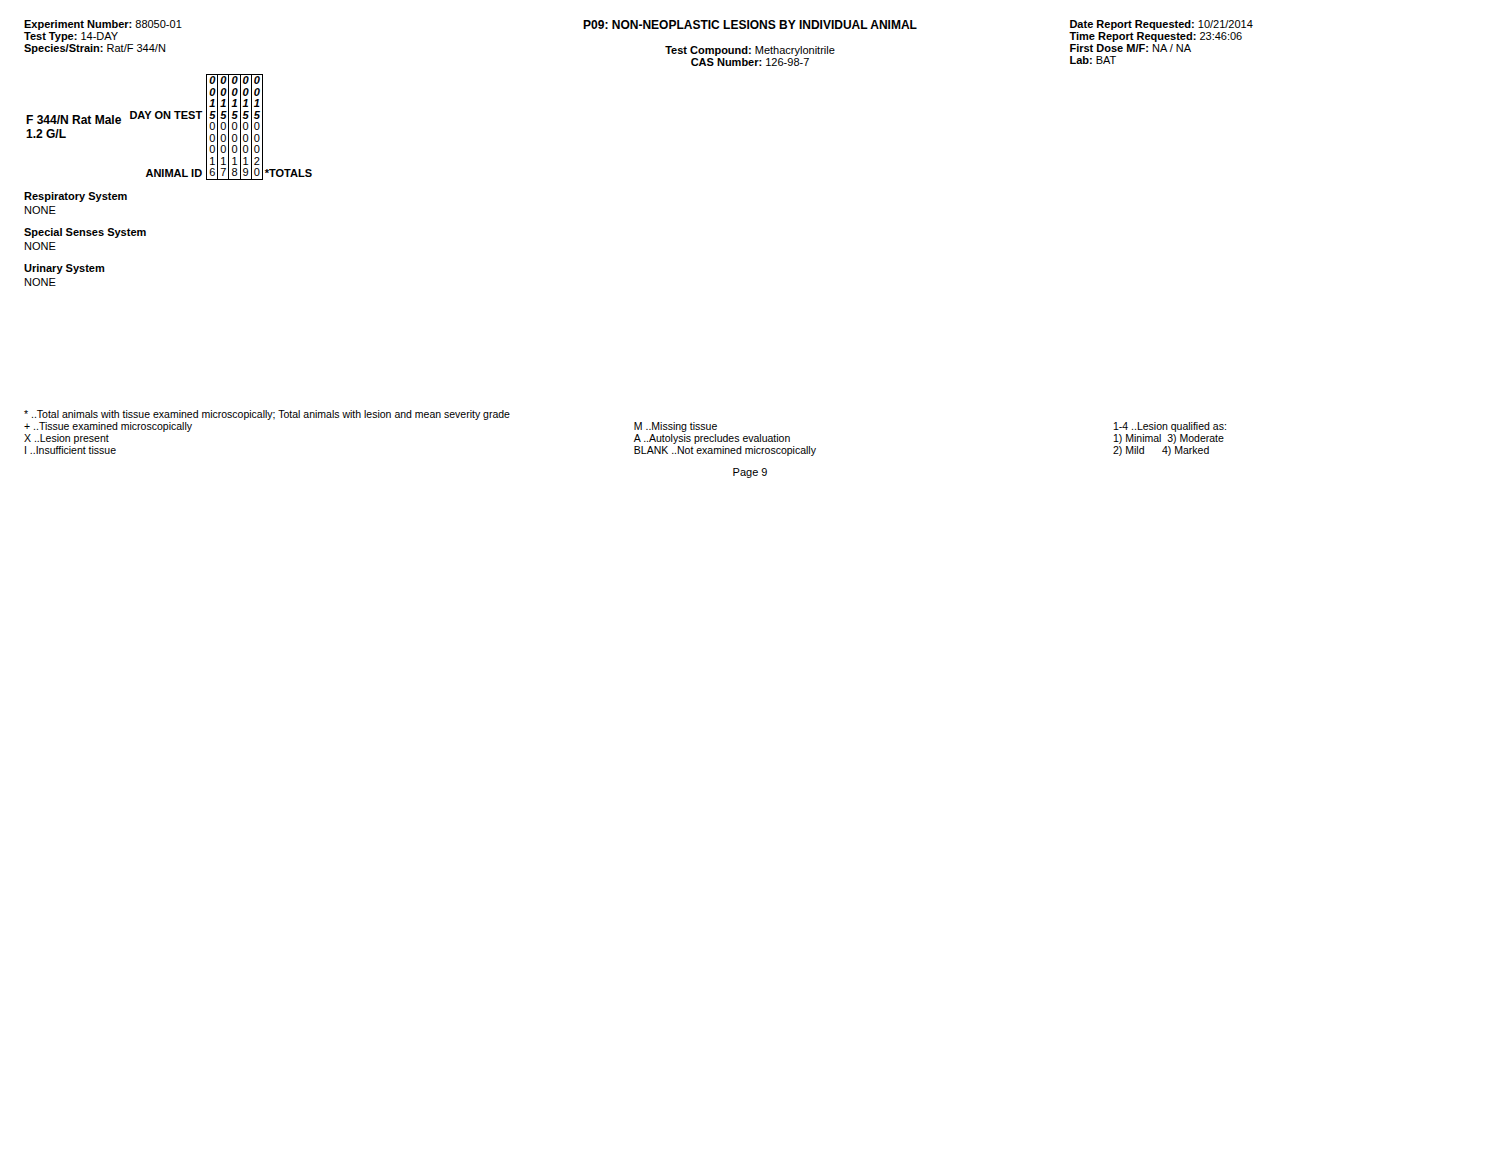| Experiment Number: 88050-01 Test Type: 14-DAY Species/Strain: Rat/F 344/N | P09: NON-NEOPLASTIC LESIONS BY INDIVIDUAL ANIMAL Test Compound: Methacrylonitrile CAS Number: 126-98-7 | Date Report Requested: 10/21/2014 Time Report Requested: 23:46:06 First Dose M/F: NA / NA Lab: BAT |
| F 344/N Rat Male 1.2 G/L | DAY ON TEST | 0 0 1 5 | 0 0 1 5 | 0 0 1 5 | 0 0 1 5 | 0 0 1 5 | |
| ANIMAL ID | 0 0 0 1 6 | 0 0 0 1 7 | 0 0 0 1 8 | 0 0 0 1 9 | 0 0 0 2 0 | *TOTALS |
Respiratory System
NONE
Special Senses System
NONE
Urinary System
NONE
* ..Total animals with tissue examined microscopically; Total animals with lesion and mean severity grade
| + ..Tissue examined microscopically | M ..Missing tissue | 1-4 ..Lesion qualified as: |
| X ..Lesion present | A ..Autolysis precludes evaluation | 1) Minimal 3) Moderate |
| I ..Insufficient tissue | BLANK ..Not examined microscopically | 2) Mild 4) Marked |
Page 9